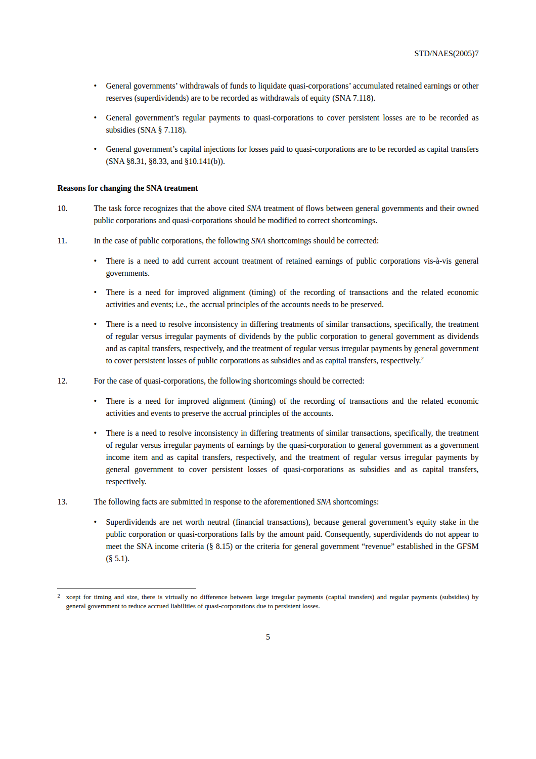STD/NAES(2005)7
General governments’ withdrawals of funds to liquidate quasi-corporations’ accumulated retained earnings or other reserves (superdividends) are to be recorded as withdrawals of equity (SNA 7.118).
General government’s regular payments to quasi-corporations to cover persistent losses are to be recorded as subsidies (SNA § 7.118).
General government’s capital injections for losses paid to quasi-corporations are to be recorded as capital transfers (SNA §8.31, §8.33, and §10.141(b)).
Reasons for changing the SNA treatment
10.
The task force recognizes that the above cited SNA treatment of flows between general governments and their owned public corporations and quasi-corporations should be modified to correct shortcomings.
11.
In the case of public corporations, the following SNA shortcomings should be corrected:
There is a need to add current account treatment of retained earnings of public corporations vis-à-vis general governments.
There is a need for improved alignment (timing) of the recording of transactions and the related economic activities and events; i.e., the accrual principles of the accounts needs to be preserved.
There is a need to resolve inconsistency in differing treatments of similar transactions, specifically, the treatment of regular versus irregular payments of dividends by the public corporation to general government as dividends and as capital transfers, respectively, and the treatment of regular versus irregular payments by general government to cover persistent losses of public corporations as subsidies and as capital transfers, respectively.2
12.
For the case of quasi-corporations, the following shortcomings should be corrected:
There is a need for improved alignment (timing) of the recording of transactions and the related economic activities and events to preserve the accrual principles of the accounts.
There is a need to resolve inconsistency in differing treatments of similar transactions, specifically, the treatment of regular versus irregular payments of earnings by the quasi-corporation to general government as a government income item and as capital transfers, respectively, and the treatment of regular versus irregular payments by general government to cover persistent losses of quasi-corporations as subsidies and as capital transfers, respectively.
13.
The following facts are submitted in response to the aforementioned SNA shortcomings:
Superdividends are net worth neutral (financial transactions), because general government’s equity stake in the public corporation or quasi-corporations falls by the amount paid. Consequently, superdividends do not appear to meet the SNA income criteria (§ 8.15) or the criteria for general government “revenue” established in the GFSM (§ 5.1).
2
xcept for timing and size, there is virtually no difference between large irregular payments (capital transfers) and regular payments (subsidies) by general government to reduce accrued liabilities of quasi-corporations due to persistent losses.
5